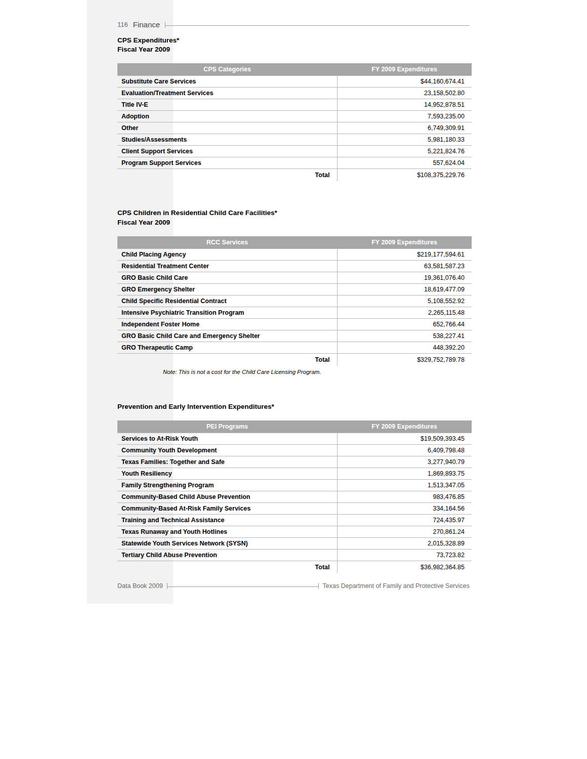116 Finance
CPS Expenditures*Fiscal Year 2009
| CPS Categories | FY 2009 Expenditures |
| --- | --- |
| Substitute Care Services | $44,160,674.41 |
| Evaluation/Treatment Services | 23,158,502.80 |
| Title IV-E | 14,952,878.51 |
| Adoption | 7,593,235.00 |
| Other | 6,749,309.91 |
| Studies/Assessments | 5,981,180.33 |
| Client Support Services | 5,221,824.76 |
| Program Support Services | 557,624.04 |
| Total | $108,375,229.76 |
CPS Children in Residential Child Care Facilities*Fiscal Year 2009
| RCC Services | FY 2009 Expenditures |
| --- | --- |
| Child Placing Agency | $219,177,594.61 |
| Residential Treatment Center | 63,581,587.23 |
| GRO Basic Child Care | 19,361,076.40 |
| GRO Emergency Shelter | 18,619,477.09 |
| Child Specific Residential Contract | 5,108,552.92 |
| Intensive Psychiatric Transition Program | 2,265,115.48 |
| Independent Foster Home | 652,766.44 |
| GRO Basic Child Care and Emergency Shelter | 538,227.41 |
| GRO Therapeutic Camp | 448,392.20 |
| Total | $329,752,789.78 |
Note: This is not a cost for the Child Care Licensing Program.
Prevention and Early Intervention Expenditures*
| PEI Programs | FY 2009 Expenditures |
| --- | --- |
| Services to At-Risk Youth | $19,509,393.45 |
| Community Youth Development | 6,409,798.48 |
| Texas Families: Together and Safe | 3,277,940.79 |
| Youth Resiliency | 1,869,893.75 |
| Family Strengthening Program | 1,513,347.05 |
| Community-Based Child Abuse Prevention | 983,476.85 |
| Community-Based At-Risk Family Services | 334,164.56 |
| Training and Technical Assistance | 724,435.97 |
| Texas Runaway and Youth Hotlines | 270,861.24 |
| Statewide Youth Services Network (SYSN) | 2,015,328.89 |
| Tertiary Child Abuse Prevention | 73,723.82 |
| Total | $36,982,364.85 |
Data Book 2009 Texas Department of Family and Protective Services